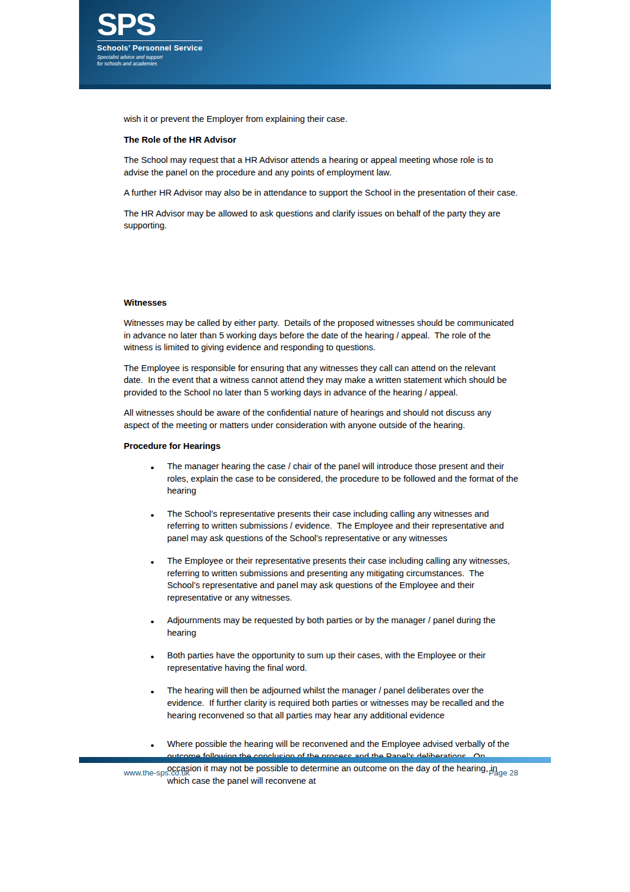SPS
Schools’ Personnel Service
Specialist advice and support
for schools and academies
wish it or prevent the Employer from explaining their case.
The Role of the HR Advisor
The School may request that a HR Advisor attends a hearing or appeal meeting whose role is to advise the panel on the procedure and any points of employment law.
A further HR Advisor may also be in attendance to support the School in the presentation of their case.
The HR Advisor may be allowed to ask questions and clarify issues on behalf of the party they are supporting.
Witnesses
Witnesses may be called by either party. Details of the proposed witnesses should be communicated in advance no later than 5 working days before the date of the hearing / appeal. The role of the witness is limited to giving evidence and responding to questions.
The Employee is responsible for ensuring that any witnesses they call can attend on the relevant date. In the event that a witness cannot attend they may make a written statement which should be provided to the School no later than 5 working days in advance of the hearing / appeal.
All witnesses should be aware of the confidential nature of hearings and should not discuss any aspect of the meeting or matters under consideration with anyone outside of the hearing.
Procedure for Hearings
The manager hearing the case / chair of the panel will introduce those present and their roles, explain the case to be considered, the procedure to be followed and the format of the hearing
The School’s representative presents their case including calling any witnesses and referring to written submissions / evidence. The Employee and their representative and panel may ask questions of the School’s representative or any witnesses
The Employee or their representative presents their case including calling any witnesses, referring to written submissions and presenting any mitigating circumstances. The School’s representative and panel may ask questions of the Employee and their representative or any witnesses.
Adjournments may be requested by both parties or by the manager / panel during the hearing
Both parties have the opportunity to sum up their cases, with the Employee or their representative having the final word.
The hearing will then be adjourned whilst the manager / panel deliberates over the evidence. If further clarity is required both parties or witnesses may be recalled and the hearing reconvened so that all parties may hear any additional evidence
Where possible the hearing will be reconvened and the Employee advised verbally of the outcome following the conclusion of the process and the Panel’s deliberations. On occasion it may not be possible to determine an outcome on the day of the hearing, in which case the panel will reconvene at
www.the-sps.co.uk Page 28